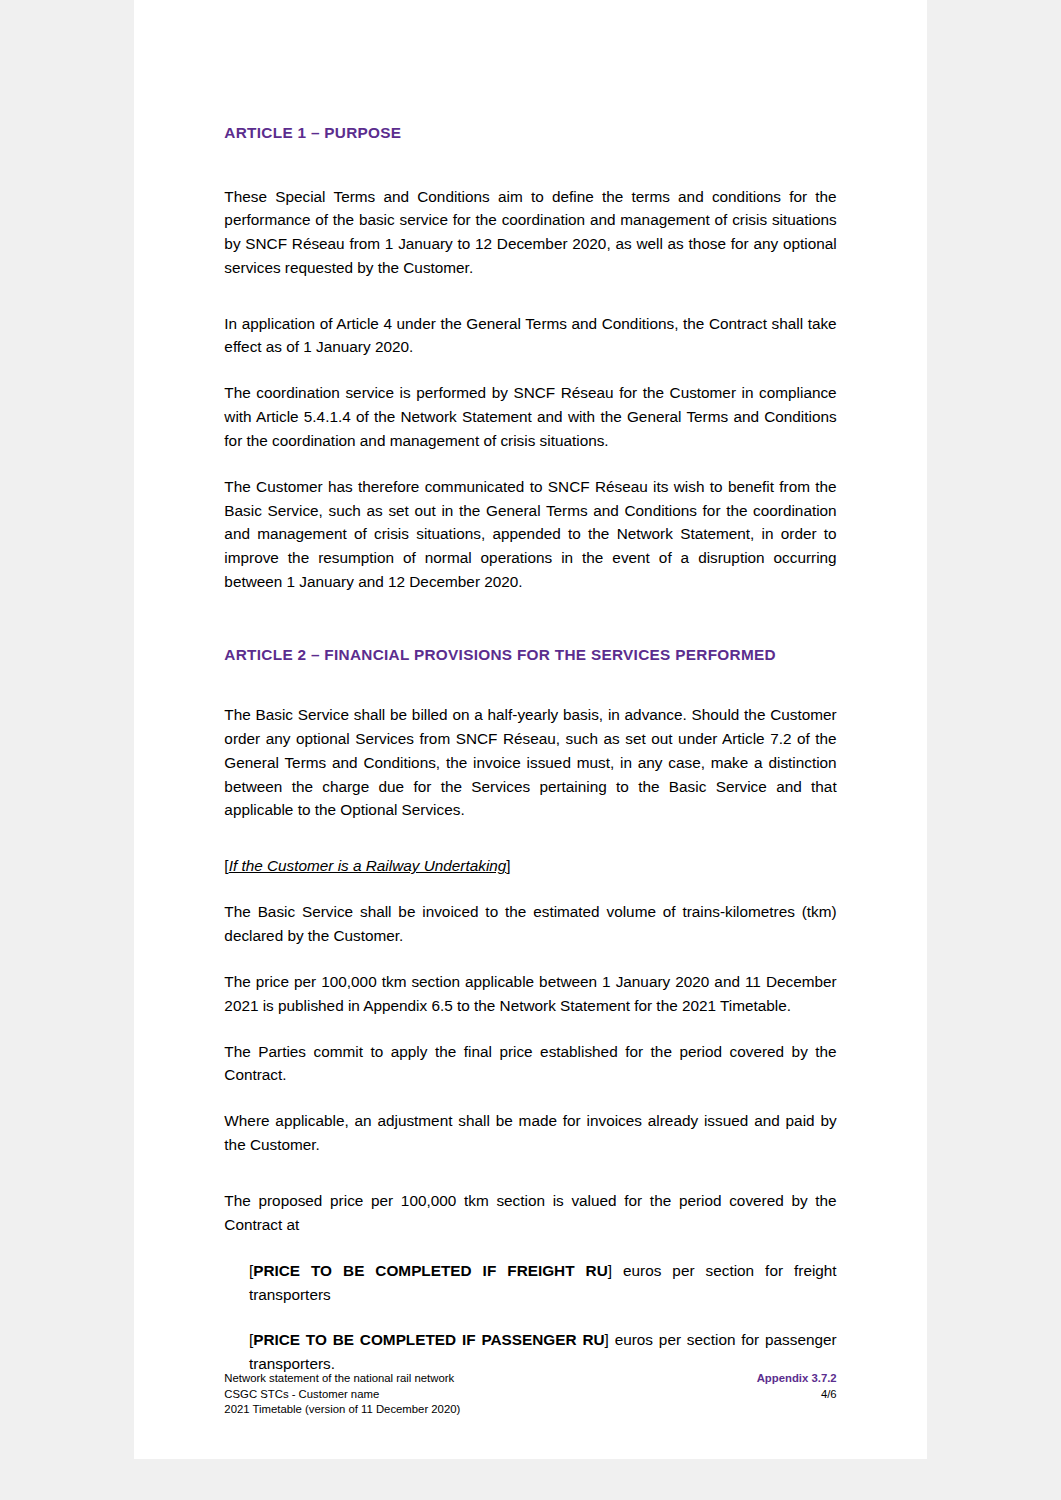ARTICLE 1 – PURPOSE
These Special Terms and Conditions aim to define the terms and conditions for the performance of the basic service for the coordination and management of crisis situations by SNCF Réseau from 1 January to 12 December 2020, as well as those for any optional services requested by the Customer.
In application of Article 4 under the General Terms and Conditions, the Contract shall take effect as of 1 January 2020.
The coordination service is performed by SNCF Réseau for the Customer in compliance with Article 5.4.1.4 of the Network Statement and with the General Terms and Conditions for the coordination and management of crisis situations.
The Customer has therefore communicated to SNCF Réseau its wish to benefit from the Basic Service, such as set out in the General Terms and Conditions for the coordination and management of crisis situations, appended to the Network Statement, in order to improve the resumption of normal operations in the event of a disruption occurring between 1 January and 12 December 2020.
ARTICLE 2 – FINANCIAL PROVISIONS FOR THE SERVICES PERFORMED
The Basic Service shall be billed on a half-yearly basis, in advance. Should the Customer order any optional Services from SNCF Réseau, such as set out under Article 7.2 of the General Terms and Conditions, the invoice issued must, in any case, make a distinction between the charge due for the Services pertaining to the Basic Service and that applicable to the Optional Services.
[If the Customer is a Railway Undertaking]
The Basic Service shall be invoiced to the estimated volume of trains-kilometres (tkm) declared by the Customer.
The price per 100,000 tkm section applicable between 1 January 2020 and 11 December 2021 is published in Appendix 6.5 to the Network Statement for the 2021 Timetable.
The Parties commit to apply the final price established for the period covered by the Contract.
Where applicable, an adjustment shall be made for invoices already issued and paid by the Customer.
The proposed price per 100,000 tkm section is valued for the period covered by the Contract at
[PRICE TO BE COMPLETED IF FREIGHT RU] euros per section for freight transporters
[PRICE TO BE COMPLETED IF PASSENGER RU] euros per section for passenger transporters.
Appendix 3.7.2
4/6 Network statement of the national rail network
CSGC STCs - Customer name
2021 Timetable (version of 11 December 2020)